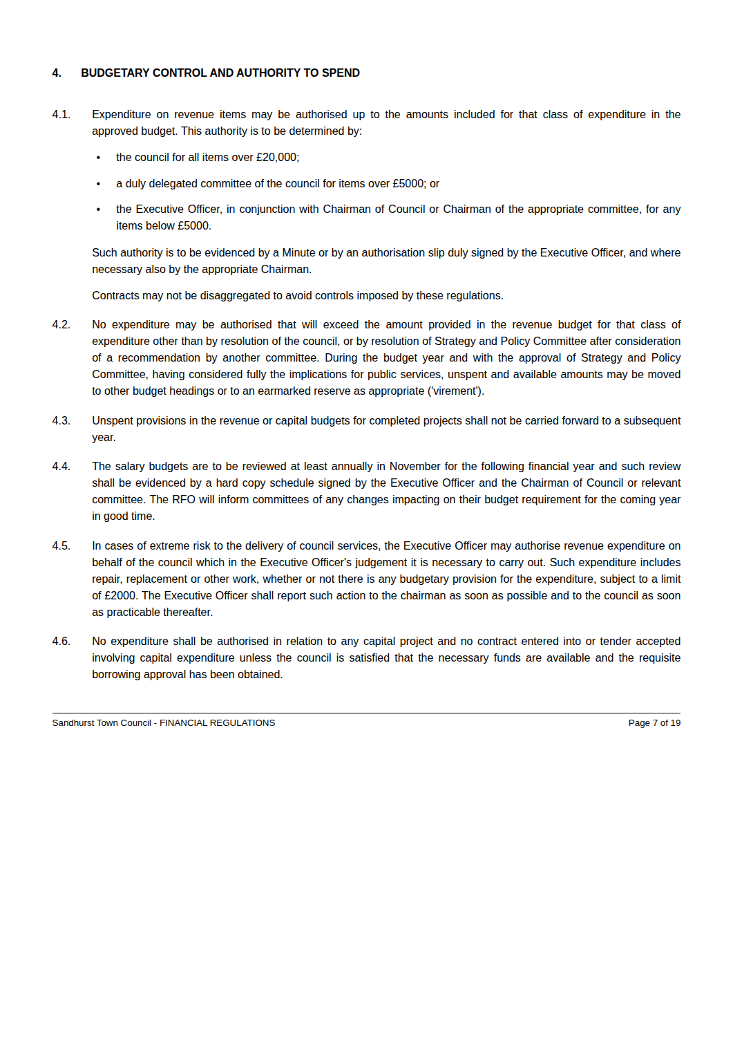4. BUDGETARY CONTROL AND AUTHORITY TO SPEND
4.1. Expenditure on revenue items may be authorised up to the amounts included for that class of expenditure in the approved budget. This authority is to be determined by:
the council for all items over £20,000;
a duly delegated committee of the council for items over £5000; or
the Executive Officer, in conjunction with Chairman of Council or Chairman of the appropriate committee, for any items below £5000.
Such authority is to be evidenced by a Minute or by an authorisation slip duly signed by the Executive Officer, and where necessary also by the appropriate Chairman.
Contracts may not be disaggregated to avoid controls imposed by these regulations.
4.2. No expenditure may be authorised that will exceed the amount provided in the revenue budget for that class of expenditure other than by resolution of the council, or by resolution of Strategy and Policy Committee after consideration of a recommendation by another committee. During the budget year and with the approval of Strategy and Policy Committee, having considered fully the implications for public services, unspent and available amounts may be moved to other budget headings or to an earmarked reserve as appropriate ('virement').
4.3. Unspent provisions in the revenue or capital budgets for completed projects shall not be carried forward to a subsequent year.
4.4. The salary budgets are to be reviewed at least annually in November for the following financial year and such review shall be evidenced by a hard copy schedule signed by the Executive Officer and the Chairman of Council or relevant committee. The RFO will inform committees of any changes impacting on their budget requirement for the coming year in good time.
4.5. In cases of extreme risk to the delivery of council services, the Executive Officer may authorise revenue expenditure on behalf of the council which in the Executive Officer's judgement it is necessary to carry out. Such expenditure includes repair, replacement or other work, whether or not there is any budgetary provision for the expenditure, subject to a limit of £2000. The Executive Officer shall report such action to the chairman as soon as possible and to the council as soon as practicable thereafter.
4.6. No expenditure shall be authorised in relation to any capital project and no contract entered into or tender accepted involving capital expenditure unless the council is satisfied that the necessary funds are available and the requisite borrowing approval has been obtained.
Sandhurst Town Council - FINANCIAL REGULATIONS Page 7 of 19